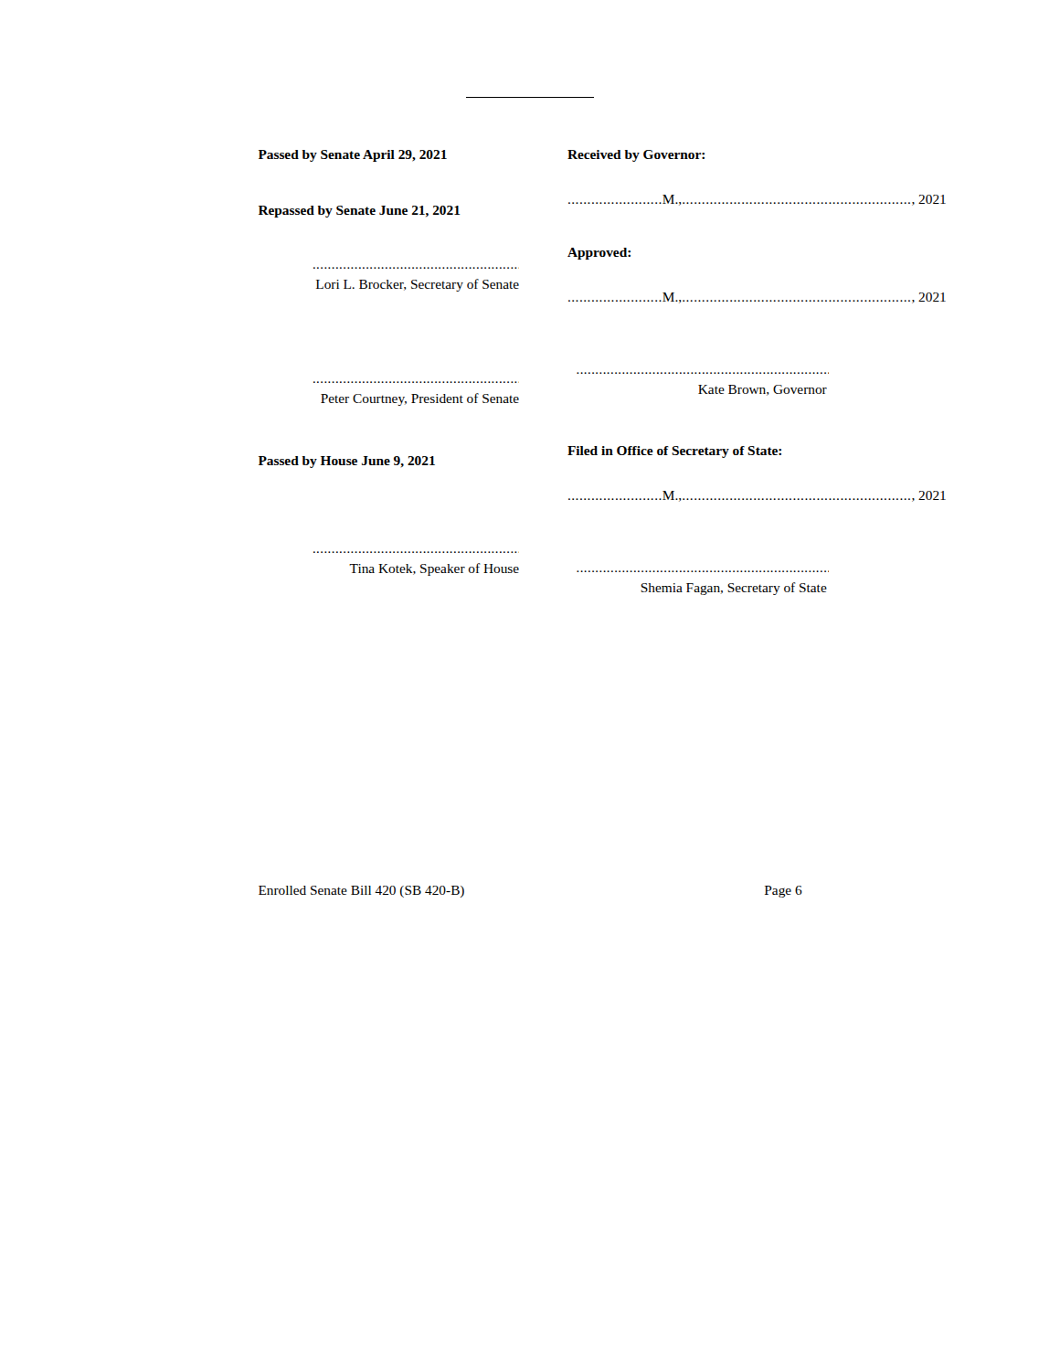Passed by Senate April 29, 2021
Repassed by Senate June 21, 2021
................................................................................
Lori L. Brocker, Secretary of Senate
................................................................................
Peter Courtney, President of Senate
Passed by House June 9, 2021
................................................................................
Tina Kotek, Speaker of House
Received by Governor:
........................ M.,.........................................................., 2021
Approved:
........................ M.,.........................................................., 2021
................................................................................
Kate Brown, Governor
Filed in Office of Secretary of State:
........................ M.,.........................................................., 2021
................................................................................
Shemia Fagan, Secretary of State
Enrolled Senate Bill 420 (SB 420-B)
Page 6